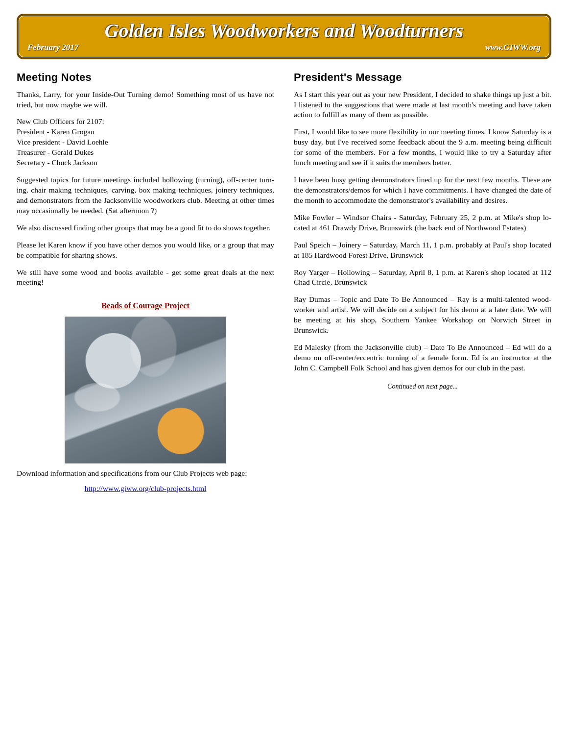Golden Isles Woodworkers and Woodturners
February 2017 www.GIWW.org
Meeting Notes
Thanks, Larry, for your Inside-Out Turning demo! Something most of us have not tried, but now maybe we will.
New Club Officers for 2107: President - Karen Grogan Vice president - David Loehle Treasurer - Gerald Dukes Secretary - Chuck Jackson
Suggested topics for future meetings included hollowing (turning), off-center turning, chair making techniques, carving, box making techniques, joinery techniques, and demonstrators from the Jacksonville woodworkers club. Meeting at other times may occasionally be needed. (Sat afternoon ?)
We also discussed finding other groups that may be a good fit to do shows together.
Please let Karen know if you have other demos you would like, or a group that may be compatible for sharing shows.
We still have some wood and books available - get some great deals at the next meeting!
Beads of Courage Project
Download information and specifications from our Club Projects web page:
http://www.giww.org/club-projects.html
President's Message
As I start this year out as your new President, I decided to shake things up just a bit. I listened to the suggestions that were made at last month's meeting and have taken action to fulfill as many of them as possible.
First, I would like to see more flexibility in our meeting times. I know Saturday is a busy day, but I've received some feedback about the 9 a.m. meeting being difficult for some of the members. For a few months, I would like to try a Saturday after lunch meeting and see if it suits the members better.
I have been busy getting demonstrators lined up for the next few months. These are the demonstrators/demos for which I have commitments. I have changed the date of the month to accommodate the demonstrator's availability and desires.
Mike Fowler – Windsor Chairs - Saturday, February 25, 2 p.m. at Mike's shop located at 461 Drawdy Drive, Brunswick (the back end of Northwood Estates)
Paul Speich – Joinery – Saturday, March 11, 1 p.m. probably at Paul's shop located at 185 Hardwood Forest Drive, Brunswick
Roy Yarger – Hollowing – Saturday, April 8, 1 p.m. at Karen's shop located at 112 Chad Circle, Brunswick
Ray Dumas – Topic and Date To Be Announced – Ray is a multi-talented woodworker and artist. We will decide on a subject for his demo at a later date. We will be meeting at his shop, Southern Yankee Workshop on Norwich Street in Brunswick.
Ed Malesky (from the Jacksonville club) – Date To Be Announced – Ed will do a demo on off-center/eccentric turning of a female form. Ed is an instructor at the John C. Campbell Folk School and has given demos for our club in the past.
Continued on next page...